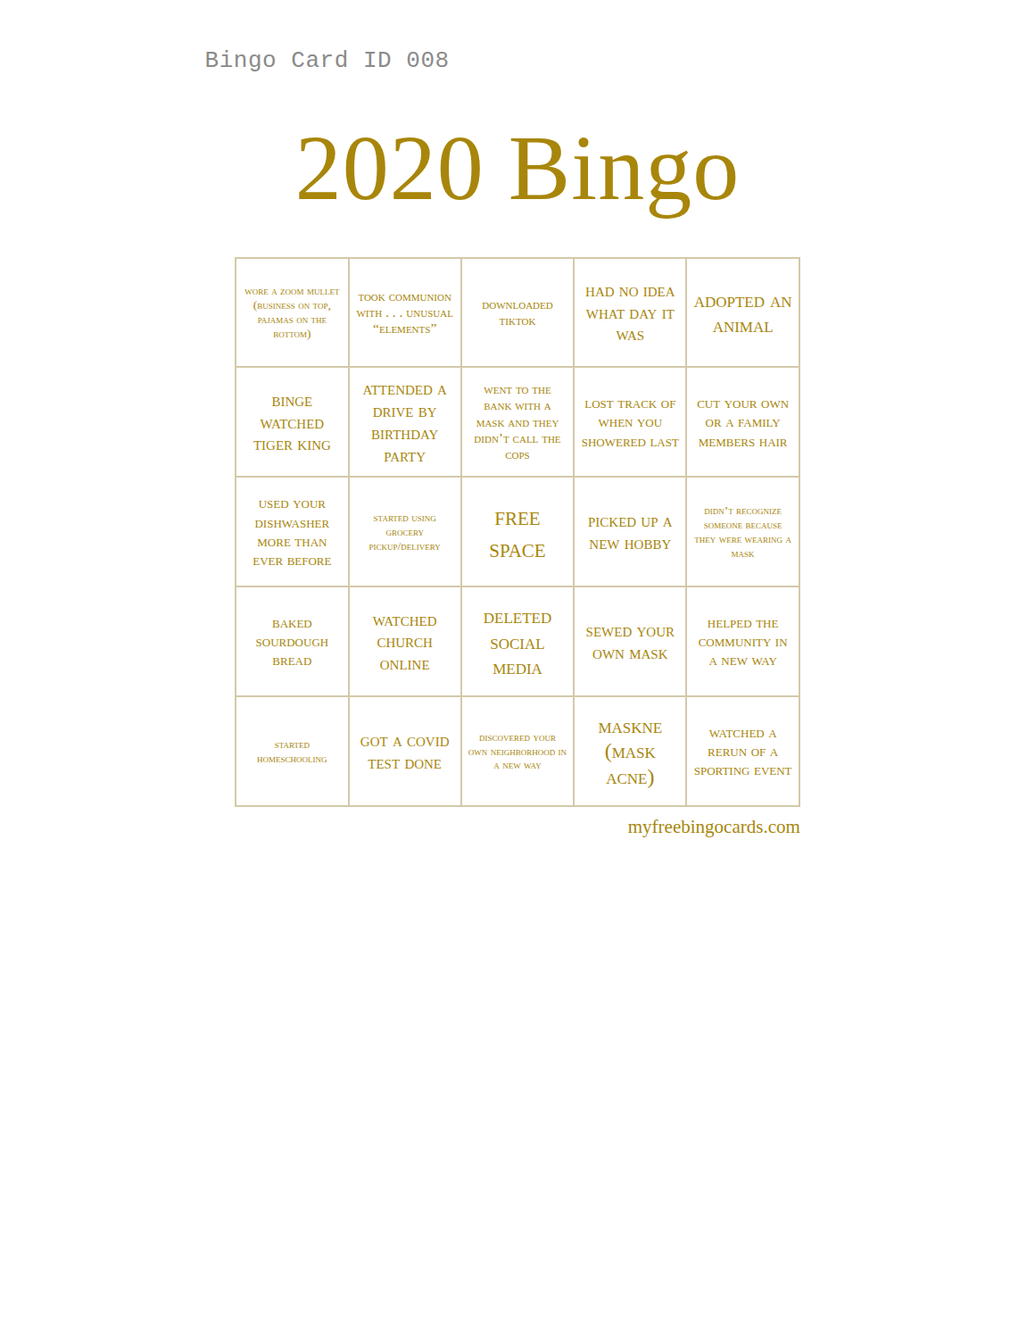Bingo Card ID 008
2020 Bingo
| Wore a Zoom mullet (business on top, pajamas on the bottom) | Took communion with . . . unusual “elements” | Downloaded Tiktok | Had no idea what day it was | Adopted an animal |
| Binge watched Tiger King | Attended a drive by birthday party | Went to the bank with a mask and they didn’t call the cops | Lost track of when you showered last | Cut your own or a family members hair |
| Used your dishwasher more than ever before | Started using grocery pickup/delivery | Free Space | Picked up a new hobby | Didn’t recognize someone because they were wearing a mask |
| Baked sourdough bread | Watched church online | Deleted social media | Sewed your own mask | Helped the community in a new way |
| Started homeschooling | Got a Covid test done | Discovered your own neighborhood in a new way | Maskne (Mask Acne) | Watched a rerun of a sporting event |
myfreebingocards.com